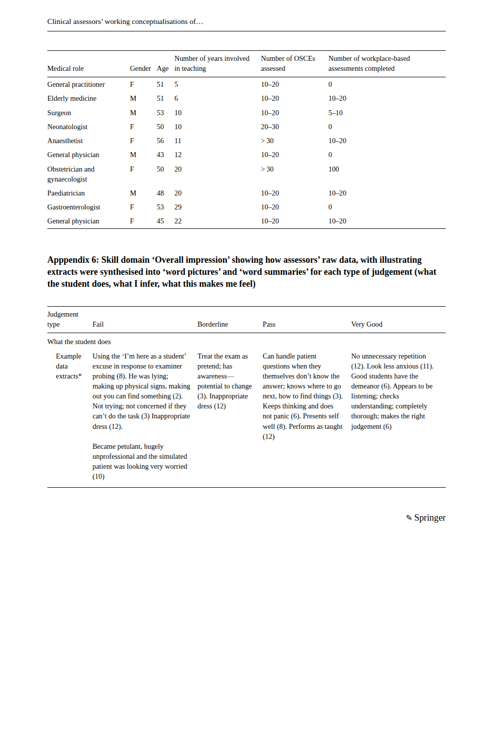Clinical assessors’ working conceptualisations of…
| Medical role | Gender | Age | Number of years involved in teaching | Number of OSCEs assessed | Number of workplace-based assessments completed |
| --- | --- | --- | --- | --- | --- |
| General practitioner | F | 51 | 5 | 10–20 | 0 |
| Elderly medicine | M | 51 | 6 | 10–20 | 10–20 |
| Surgeon | M | 53 | 10 | 10–20 | 5–10 |
| Neonatologist | F | 50 | 10 | 20–30 | 0 |
| Anaesthetist | F | 56 | 11 | > 30 | 10–20 |
| General physician | M | 43 | 12 | 10–20 | 0 |
| Obstetrician and gynaecologist | F | 50 | 20 | > 30 | 100 |
| Paediatrician | M | 48 | 20 | 10–20 | 10–20 |
| Gastroenterologist | F | 53 | 29 | 10–20 | 0 |
| General physician | F | 45 | 22 | 10–20 | 10–20 |
Apppendix 6: Skill domain ‘Overall impression’ showing how assessors’ raw data, with illustrating extracts were synthesised into ‘word pictures’ and ‘word summaries’ for each type of judgement (what the student does, what I infer, what this makes me feel)
| Judgement type | Fail | Borderline | Pass | Very Good |
| --- | --- | --- | --- | --- |
| What the student does |
| Example data extracts* | Using the ‘I’m here as a student’ excuse in response to examiner probing (8). He was lying; making up physical signs, making out you can find something (2). Not trying; not concerned if they can’t do the task (3) Inappropriate dress (12). Became petulant, hugely unprofessional and the simulated patient was looking very worried (10) | Treat the exam as pretend; has awareness—potential to change (3). Inappropriate dress (12) | Can handle patient questions when they themselves don’t know the answer; knows where to go next, how to find things (3). Keeps thinking and does not panic (6). Presents self well (8). Performs as taught (12) | No unnecessary repetition (12). Look less anxious (11). Good students have the demeanor (6). Appears to be listening; checks understanding; completely thorough; makes the right judgement (6) |
✎ Springer